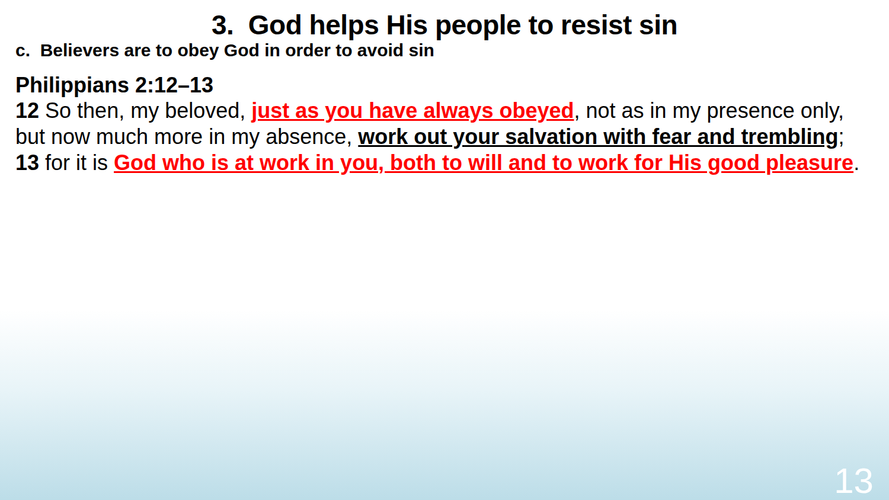3. God helps His people to resist sin
c. Believers are to obey God in order to avoid sin
Philippians 2:12–13
12 So then, my beloved, just as you have always obeyed, not as in my presence only, but now much more in my absence, work out your salvation with fear and trembling;
13 for it is God who is at work in you, both to will and to work for His good pleasure.
13